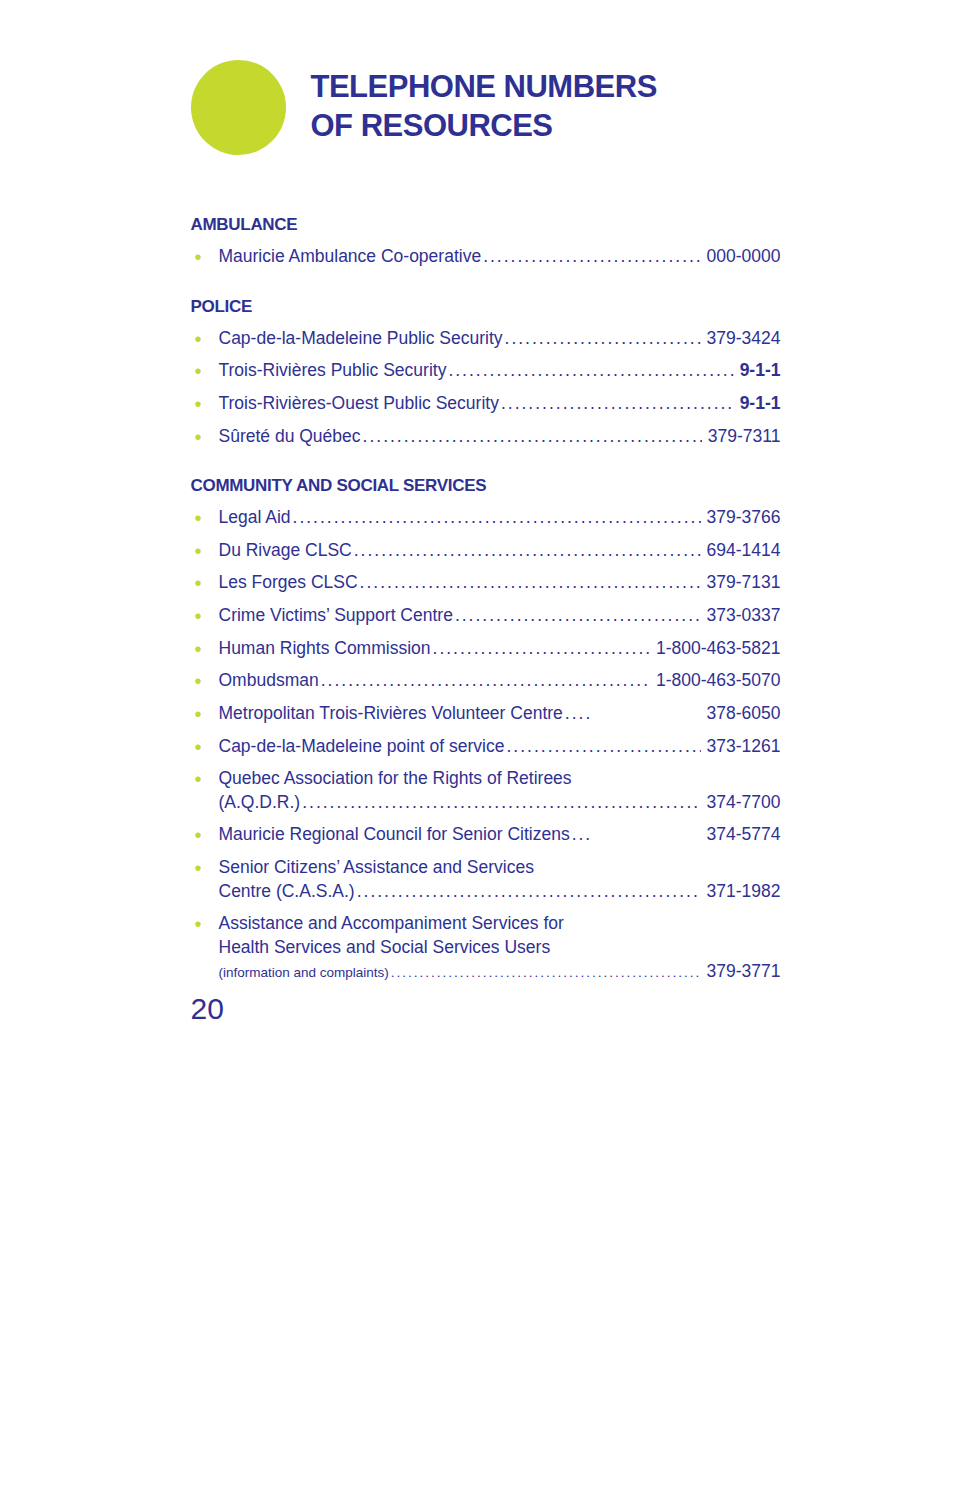TELEPHONE NUMBERS
OF RESOURCES
AMBULANCE
Mauricie Ambulance Co-operative .................................................................. 000-0000
POLICE
Cap-de-la-Madeleine Public Security .................................................................. 379-3424
Trois-Rivières Public Security .................................................................. 9-1-1
Trois-Rivières-Ouest Public Security .................................................................. 9-1-1
Sûreté du Québec .................................................................. 379-7311
COMMUNITY AND SOCIAL SERVICES
Legal Aid .................................................................. 379-3766
Du Rivage CLSC .................................................................. 694-1414
Les Forges CLSC .................................................................. 379-7131
Crime Victims’ Support Centre .................................................................. 373-0337
Human Rights Commission .................................................................. 1-800-463-5821
Ombudsman .................................................................. 1-800-463-5070
Metropolitan Trois-Rivières Volunteer Centre .... 378-6050
Cap-de-la-Madeleine point of service .................................................................. 373-1261
Quebec Association for the Rights of Retirees (A.Q.D.R.) .................................................................. 374-7700
Mauricie Regional Council for Senior Citizens ... 374-5774
Senior Citizens’ Assistance and Services Centre (C.A.S.A.) .................................................................. 371-1982
Assistance and Accompaniment Services for Health Services and Social Services Users (information and complaints) .................................................................. 379-3771
20